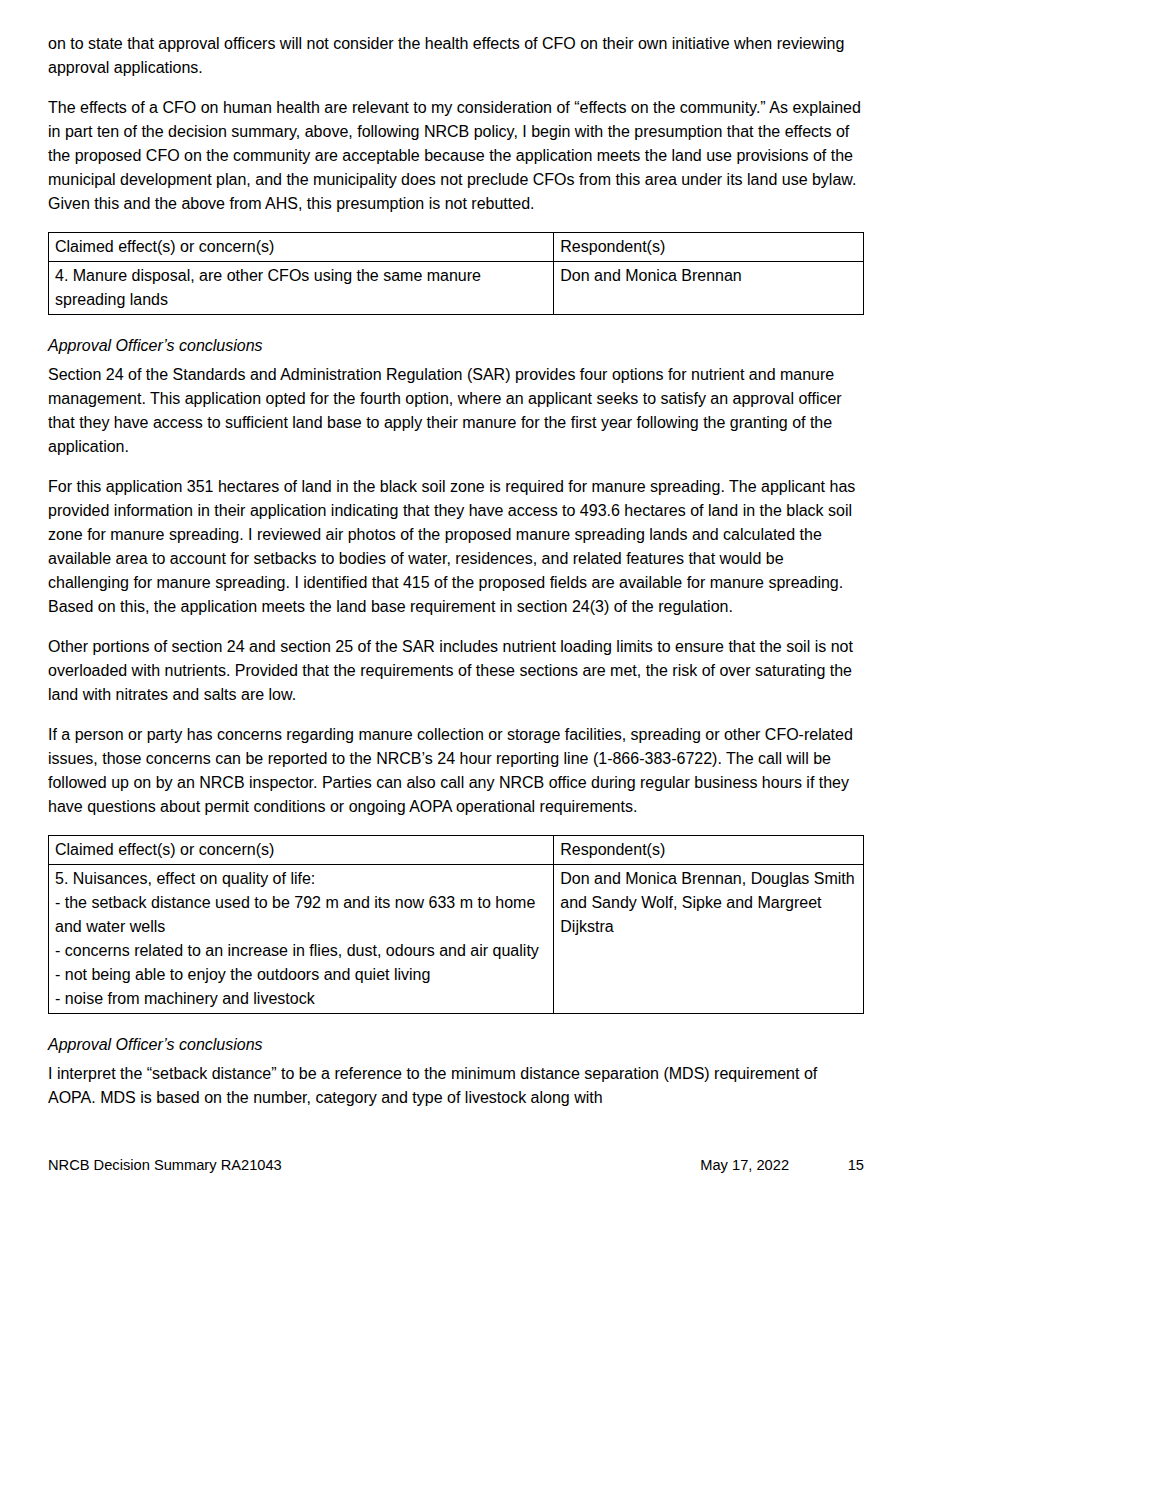on to state that approval officers will not consider the health effects of CFO on their own initiative when reviewing approval applications.
The effects of a CFO on human health are relevant to my consideration of “effects on the community.” As explained in part ten of the decision summary, above, following NRCB policy, I begin with the presumption that the effects of the proposed CFO on the community are acceptable because the application meets the land use provisions of the municipal development plan, and the municipality does not preclude CFOs from this area under its land use bylaw. Given this and the above from AHS, this presumption is not rebutted.
| Claimed effect(s) or concern(s) | Respondent(s) |
| 4. Manure disposal, are other CFOs using the same manure spreading lands | Don and Monica Brennan |
Approval Officer’s conclusions
Section 24 of the Standards and Administration Regulation (SAR) provides four options for nutrient and manure management. This application opted for the fourth option, where an applicant seeks to satisfy an approval officer that they have access to sufficient land base to apply their manure for the first year following the granting of the application.
For this application 351 hectares of land in the black soil zone is required for manure spreading. The applicant has provided information in their application indicating that they have access to 493.6 hectares of land in the black soil zone for manure spreading. I reviewed air photos of the proposed manure spreading lands and calculated the available area to account for setbacks to bodies of water, residences, and related features that would be challenging for manure spreading. I identified that 415 of the proposed fields are available for manure spreading. Based on this, the application meets the land base requirement in section 24(3) of the regulation.
Other portions of section 24 and section 25 of the SAR includes nutrient loading limits to ensure that the soil is not overloaded with nutrients. Provided that the requirements of these sections are met, the risk of over saturating the land with nitrates and salts are low.
If a person or party has concerns regarding manure collection or storage facilities, spreading or other CFO-related issues, those concerns can be reported to the NRCB’s 24 hour reporting line (1-866-383-6722). The call will be followed up on by an NRCB inspector. Parties can also call any NRCB office during regular business hours if they have questions about permit conditions or ongoing AOPA operational requirements.
| Claimed effect(s) or concern(s) | Respondent(s) |
| 5. Nuisances, effect on quality of life: - the setback distance used to be 792 m and its now 633 m to home and water wells - concerns related to an increase in flies, dust, odours and air quality - not being able to enjoy the outdoors and quiet living - noise from machinery and livestock | Don and Monica Brennan, Douglas Smith and Sandy Wolf, Sipke and Margreet Dijkstra |
Approval Officer’s conclusions
I interpret the “setback distance” to be a reference to the minimum distance separation (MDS) requirement of AOPA. MDS is based on the number, category and type of livestock along with
NRCB Decision Summary RA21043 May 17, 2022 15